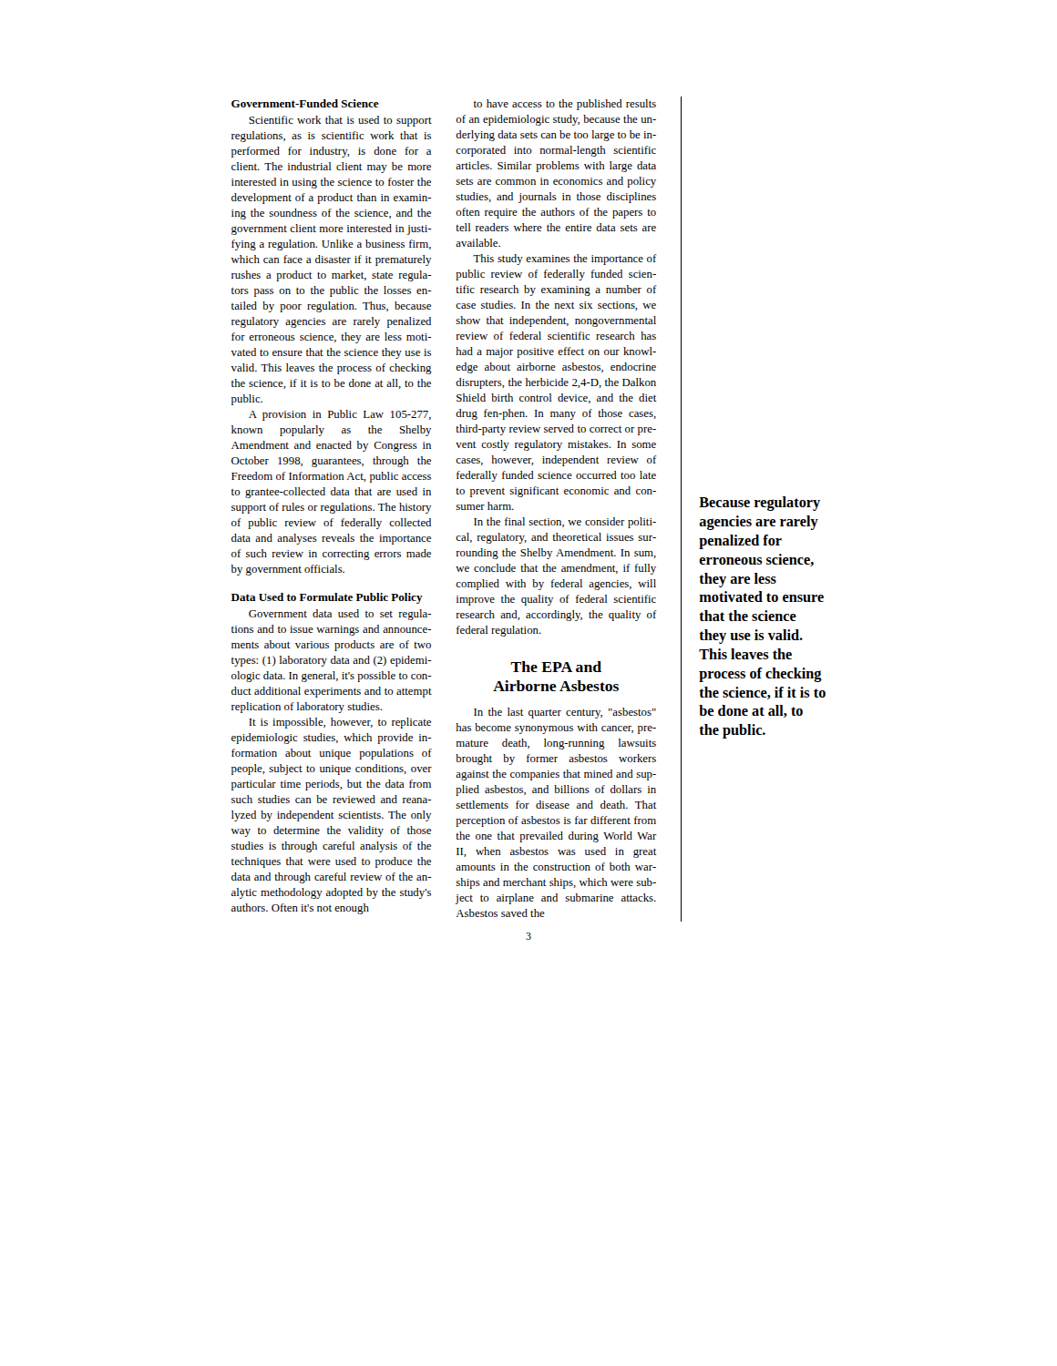Government-Funded Science
Scientific work that is used to support regulations, as is scientific work that is performed for industry, is done for a client. The industrial client may be more interested in using the science to foster the development of a product than in examining the soundness of the science, and the government client more interested in justifying a regulation. Unlike a business firm, which can face a disaster if it prematurely rushes a product to market, state regulators pass on to the public the losses entailed by poor regulation. Thus, because regulatory agencies are rarely penalized for erroneous science, they are less motivated to ensure that the science they use is valid. This leaves the process of checking the science, if it is to be done at all, to the public.
A provision in Public Law 105-277, known popularly as the Shelby Amendment and enacted by Congress in October 1998, guarantees, through the Freedom of Information Act, public access to grantee-collected data that are used in support of rules or regulations. The history of public review of federally collected data and analyses reveals the importance of such review in correcting errors made by government officials.
Data Used to Formulate Public Policy
Government data used to set regulations and to issue warnings and announcements about various products are of two types: (1) laboratory data and (2) epidemiologic data. In general, it's possible to conduct additional experiments and to attempt replication of laboratory studies.
It is impossible, however, to replicate epidemiologic studies, which provide information about unique populations of people, subject to unique conditions, over particular time periods, but the data from such studies can be reviewed and reanalyzed by independent scientists. The only way to determine the validity of those studies is through careful analysis of the techniques that were used to produce the data and through careful review of the analytic methodology adopted by the study's authors. Often it's not enough
to have access to the published results of an epidemiologic study, because the underlying data sets can be too large to be incorporated into normal-length scientific articles. Similar problems with large data sets are common in economics and policy studies, and journals in those disciplines often require the authors of the papers to tell readers where the entire data sets are available.
This study examines the importance of public review of federally funded scientific research by examining a number of case studies. In the next six sections, we show that independent, nongovernmental review of federal scientific research has had a major positive effect on our knowledge about airborne asbestos, endocrine disrupters, the herbicide 2,4-D, the Dalkon Shield birth control device, and the diet drug fen-phen. In many of those cases, third-party review served to correct or prevent costly regulatory mistakes. In some cases, however, independent review of federally funded science occurred too late to prevent significant economic and consumer harm.
In the final section, we consider political, regulatory, and theoretical issues surrounding the Shelby Amendment. In sum, we conclude that the amendment, if fully complied with by federal agencies, will improve the quality of federal scientific research and, accordingly, the quality of federal regulation.
The EPA and
Airborne Asbestos
In the last quarter century, "asbestos" has become synonymous with cancer, premature death, long-running lawsuits brought by former asbestos workers against the companies that mined and supplied asbestos, and billions of dollars in settlements for disease and death. That perception of asbestos is far different from the one that prevailed during World War II, when asbestos was used in great amounts in the construction of both warships and merchant ships, which were subject to airplane and submarine attacks. Asbestos saved the
Because regulatory agencies are rarely penalized for erroneous science, they are less motivated to ensure that the science they use is valid. This leaves the process of checking the science, if it is to be done at all, to the public.
3